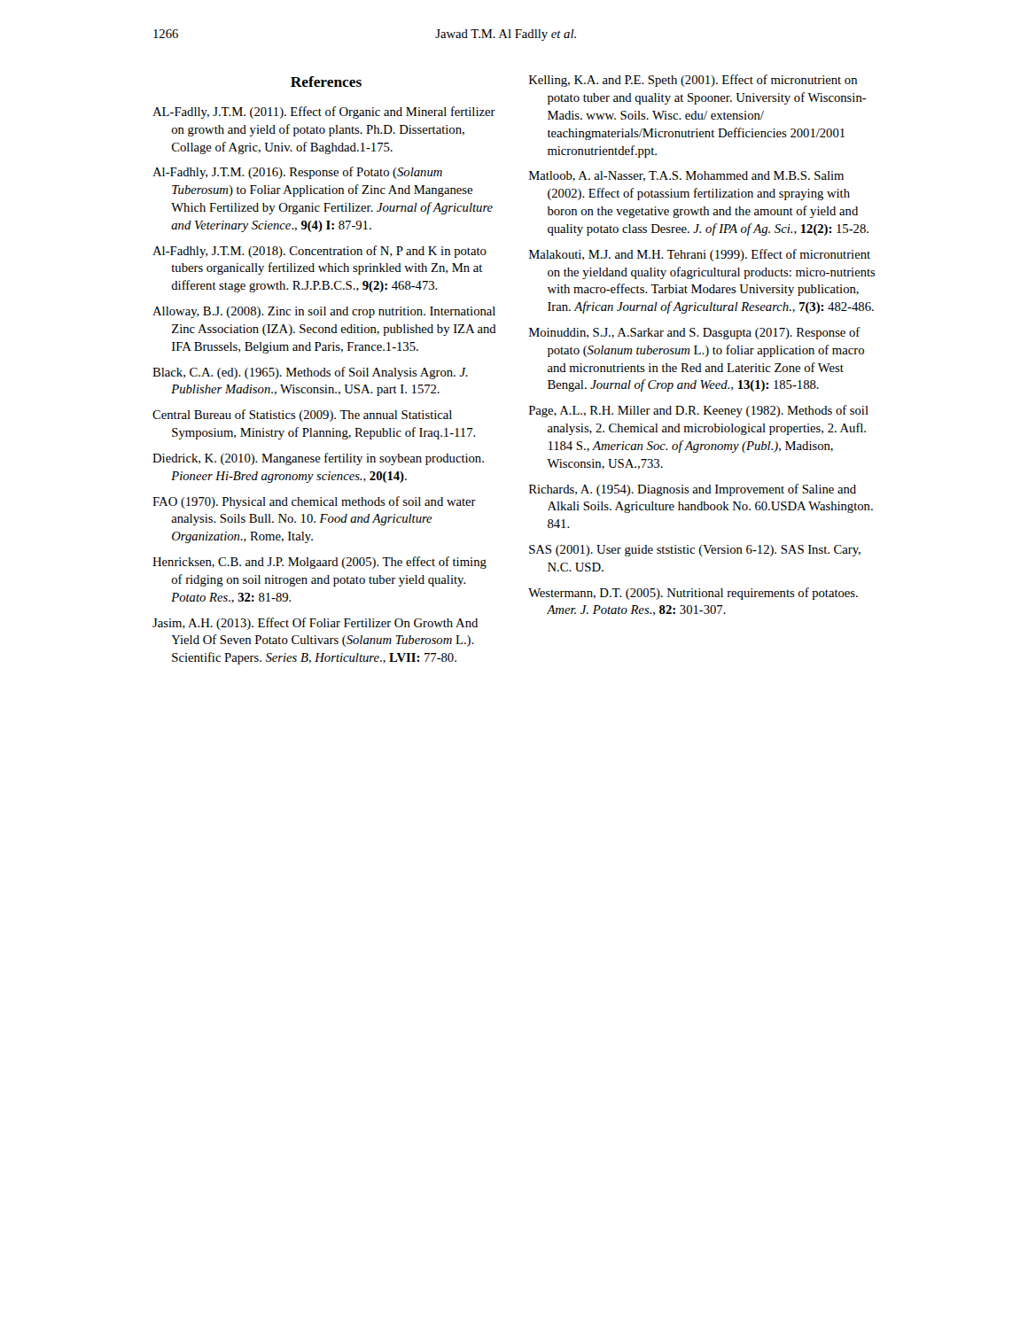1266 Jawad T.M. Al Fadlly et al.
References
AL-Fadlly, J.T.M. (2011). Effect of Organic and Mineral fertilizer on growth and yield of potato plants. Ph.D. Dissertation, Collage of Agric, Univ. of Baghdad.1-175.
Al-Fadhly, J.T.M. (2016). Response of Potato (Solanum Tuberosum) to Foliar Application of Zinc And Manganese Which Fertilized by Organic Fertilizer. Journal of Agriculture and Veterinary Science., 9(4) I: 87-91.
Al-Fadhly, J.T.M. (2018). Concentration of N, P and K in potato tubers organically fertilized which sprinkled with Zn, Mn at different stage growth. R.J.P.B.C.S., 9(2): 468-473.
Alloway, B.J. (2008). Zinc in soil and crop nutrition. International Zinc Association (IZA). Second edition, published by IZA and IFA Brussels, Belgium and Paris, France.1-135.
Black, C.A. (ed). (1965). Methods of Soil Analysis Agron. J. Publisher Madison., Wisconsin., USA. part I. 1572.
Central Bureau of Statistics (2009). The annual Statistical Symposium, Ministry of Planning, Republic of Iraq.1-117.
Diedrick, K. (2010). Manganese fertility in soybean production. Pioneer Hi-Bred agronomy sciences., 20(14).
FAO (1970). Physical and chemical methods of soil and water analysis. Soils Bull. No. 10. Food and Agriculture Organization., Rome, Italy.
Henricksen, C.B. and J.P. Molgaard (2005). The effect of timing of ridging on soil nitrogen and potato tuber yield quality. Potato Res., 32: 81-89.
Jasim, A.H. (2013). Effect Of Foliar Fertilizer On Growth And Yield Of Seven Potato Cultivars (Solanum Tuberosom L.). Scientific Papers. Series B, Horticulture., LVII: 77-80.
Kelling, K.A. and P.E. Speth (2001). Effect of micronutrient on potato tuber and quality at Spooner. University of Wisconsin-Madis. www. Soils. Wisc. edu/ extension/ teachingmaterials/Micronutrient Defficiencies 2001/2001 micronutrientdef.ppt.
Matloob, A. al-Nasser, T.A.S. Mohammed and M.B.S. Salim (2002). Effect of potassium fertilization and spraying with boron on the vegetative growth and the amount of yield and quality potato class Desree. J. of IPA of Ag. Sci., 12(2): 15-28.
Malakouti, M.J. and M.H. Tehrani (1999). Effect of micronutrient on the yieldand quality ofagricultural products: micro-nutrients with macro-effects. Tarbiat Modares University publication, Iran. African Journal of Agricultural Research., 7(3): 482-486.
Moinuddin, S.J., A.Sarkar and S. Dasgupta (2017). Response of potato (Solanum tuberosum L.) to foliar application of macro and micronutrients in the Red and Lateritic Zone of West Bengal. Journal of Crop and Weed., 13(1): 185-188.
Page, A.L., R.H. Miller and D.R. Keeney (1982). Methods of soil analysis, 2. Chemical and microbiological properties, 2. Aufl. 1184 S., American Soc. of Agronomy (Publ.), Madison, Wisconsin, USA.,733.
Richards, A. (1954). Diagnosis and Improvement of Saline and Alkali Soils. Agriculture handbook No. 60.USDA Washington. 841.
SAS (2001). User guide ststistic (Version 6-12). SAS Inst. Cary, N.C. USD.
Westermann, D.T. (2005). Nutritional requirements of potatoes. Amer. J. Potato Res., 82: 301-307.